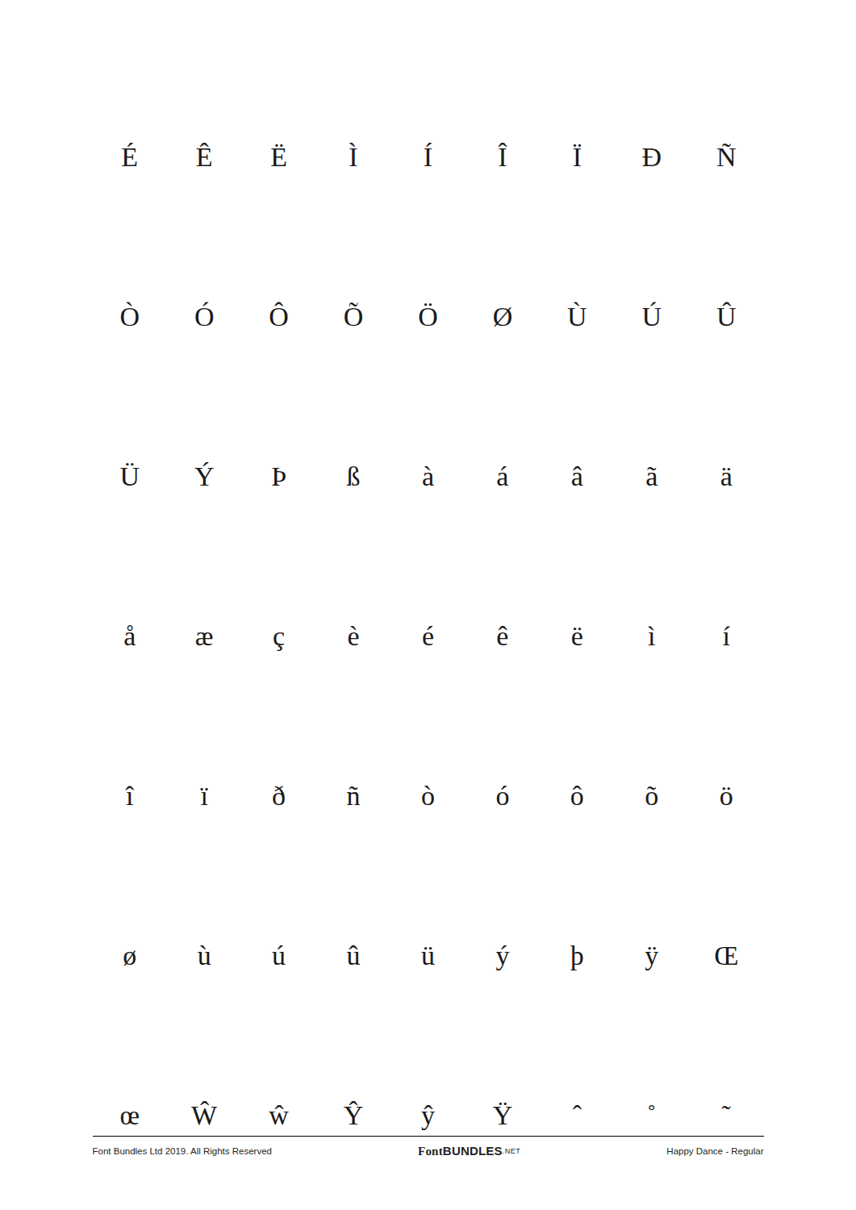| É | Ê | Ë | Ì | Í | Î | Ï | Ð | Ñ |
| Ò | Ó | Ô | Õ | Ö | Ø | Ù | Ú | Û |
| Ü | Ý | Þ | ß | à | á | â | ã | ä |
| å | æ | ç | è | é | ê | ë | ì | í |
| î | ï | ð | ñ | ò | ó | ô | õ | ö |
| ø | ù | ú | û | ü | ý | þ | ÿ | Œ |
| œ | Ŵ | ŵ | Ŷ | ŷ | Ÿ | ˆ | ˚ | ˜ |
Font Bundles Ltd 2019. All Rights Reserved
Font BUNDLES.NET
Happy Dance - Regular